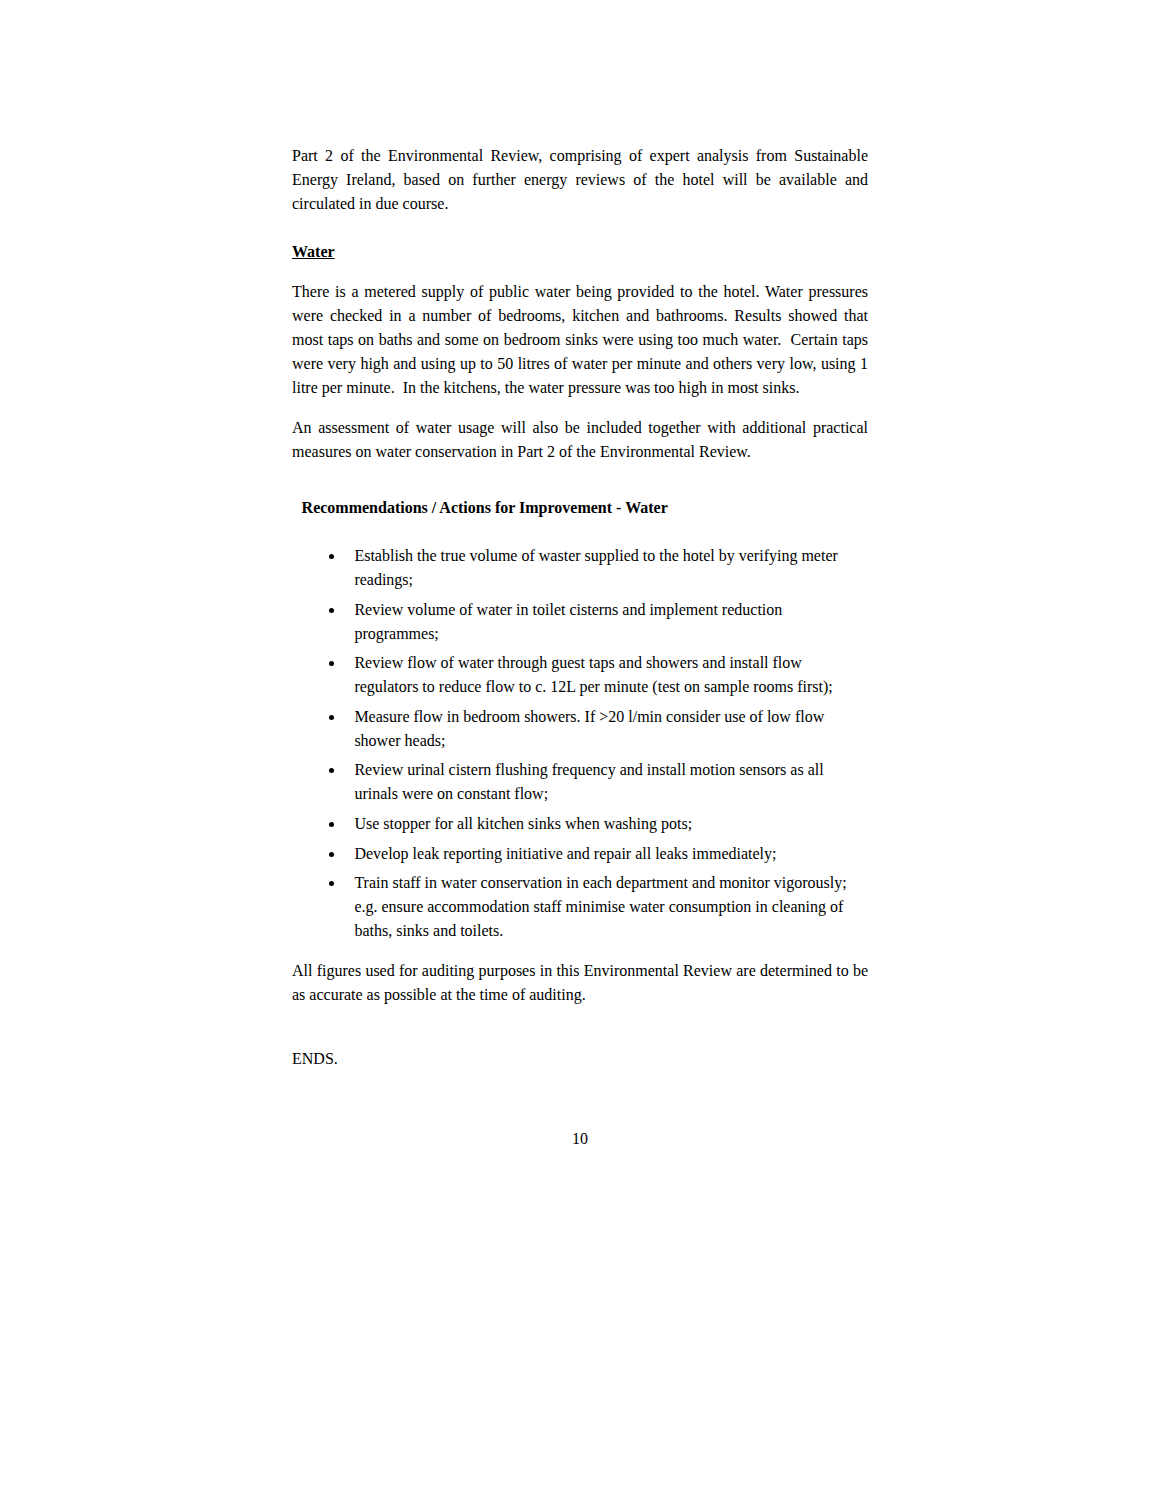Part 2 of the Environmental Review, comprising of expert analysis from Sustainable Energy Ireland, based on further energy reviews of the hotel will be available and circulated in due course.
Water
There is a metered supply of public water being provided to the hotel. Water pressures were checked in a number of bedrooms, kitchen and bathrooms. Results showed that most taps on baths and some on bedroom sinks were using too much water. Certain taps were very high and using up to 50 litres of water per minute and others very low, using 1 litre per minute. In the kitchens, the water pressure was too high in most sinks.
An assessment of water usage will also be included together with additional practical measures on water conservation in Part 2 of the Environmental Review.
Recommendations / Actions for Improvement - Water
Establish the true volume of waster supplied to the hotel by verifying meter readings;
Review volume of water in toilet cisterns and implement reduction programmes;
Review flow of water through guest taps and showers and install flow regulators to reduce flow to c. 12L per minute (test on sample rooms first);
Measure flow in bedroom showers. If >20 l/min consider use of low flow shower heads;
Review urinal cistern flushing frequency and install motion sensors as all urinals were on constant flow;
Use stopper for all kitchen sinks when washing pots;
Develop leak reporting initiative and repair all leaks immediately;
Train staff in water conservation in each department and monitor vigorously; e.g. ensure accommodation staff minimise water consumption in cleaning of baths, sinks and toilets.
All figures used for auditing purposes in this Environmental Review are determined to be as accurate as possible at the time of auditing.
ENDS.
10